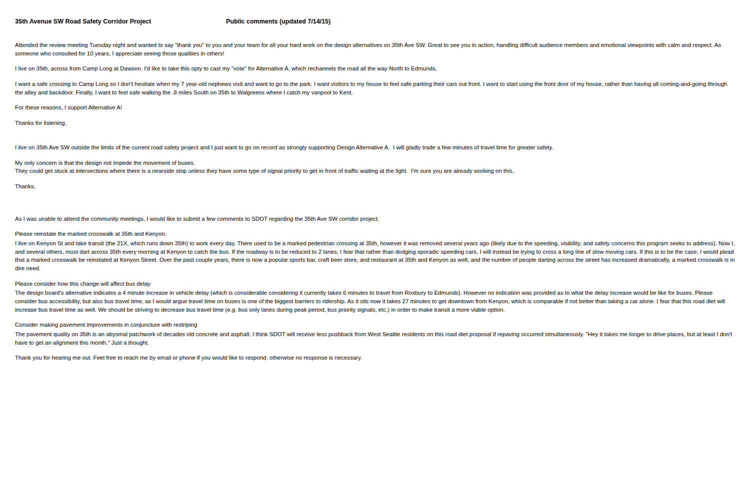35th Avenue SW Road Safety Corridor Project
Public comments (updated 7/14/15)
Attended the review meeting Tuesday night and wanted to say "thank you" to you and your team for all your hard work on the design alternatives on 35th Ave SW. Great to see you in action, handling difficult audience members and emotional viewpoints with calm and respect. As someone who consulted for 10 years, I appreciate seeing those qualities in others!
I live on 35th, across from Camp Long at Dawson. I'd like to take this opty to cast my "vote" for Alternative A, which rechannels the road all the way North to Edmunds.
I want a safe crossing to Camp Long so I don't hesitate when my 7 year-old nephews visit and want to go to the park. I want visitors to my house to feel safe parking their cars out front. I want to start using the front door of my house, rather than having all coming-and-going through the alley and backdoor. Finally, I want to feel safe walking the .8 miles South on 35th to Walgreens where I catch my vanpool to Kent.
For these reasons, I support Alternative A!
Thanks for listening,
I live on 35th Ave SW outside the limits of the current road safety project and I just want to go on record as strongly supporting Design Alternative A. I will gladly trade a few minutes of travel time for greater safety.
My only concern is that the design not impede the movement of buses.
They could get stuck at intersections where there is a nearside stop unless they have some type of signal priority to get in front of traffic waiting at the light. I'm sure you are already working on this.
Thanks,
As I was unable to attend the community meetings, I would like to submit a few comments to SDOT regarding the 35th Ave SW corridor project.
Please reinstate the marked crosswalk at 35th and Kenyon.
I live on Kenyon St and take transit (the 21X, which runs down 35th) to work every day. There used to be a marked pedestrian crossing at 35th, however it was removed several years ago (likely due to the speeding, visibility, and safety concerns this program seeks to address). Now I, and several others, must dart across 35th every morning at Kenyon to catch the bus. If the roadway is to be reduced to 2 lanes, I fear that rather than dodging sporadic speeding cars, I will instead be trying to cross a long line of slow moving cars. If this is to be the case, I would plead that a marked crosswalk be reinstated at Kenyon Street. Over the past couple years, there is now a popular sports bar, craft beer store, and restaurant at 35th and Kenyon as well, and the number of people darting across the street has increased dramatically, a marked crosswalk is in dire need.
Please consider how this change will affect bus delay
The design board's alternative indicates a 4 minute increase in vehicle delay (which is considerable considering it currently takes 6 minutes to travel from Roxbury to Edmunds). However no indication was provided as to what the delay increase would be like for buses. Please consider bus accessibility, but also bus travel time, as I would argue travel time on buses is one of the biggest barriers to ridership. As it sits now it takes 27 minutes to get downtown from Kenyon, which is comparable if not better than taking a car alone. I fear that this road diet will increase bus travel time as well. We should be striving to decrease bus travel time (e.g. bus only lanes during peak period, bus priority signals, etc.) in order to make transit a more viable option.
Consider making pavement improvements in conjuncture with restriping
The pavement quality on 35th is an abysmal patchwork of decades old concrete and asphalt. I think SDOT will receive less pushback from West Seattle residents on this road diet proposal if repaving occurred simultaneously. "Hey it takes me longer to drive places, but at least I don't have to get an alignment this month." Just a thought.
Thank you for hearing me out. Feel free to reach me by email or phone if you would like to respond, otherwise no response is necessary.